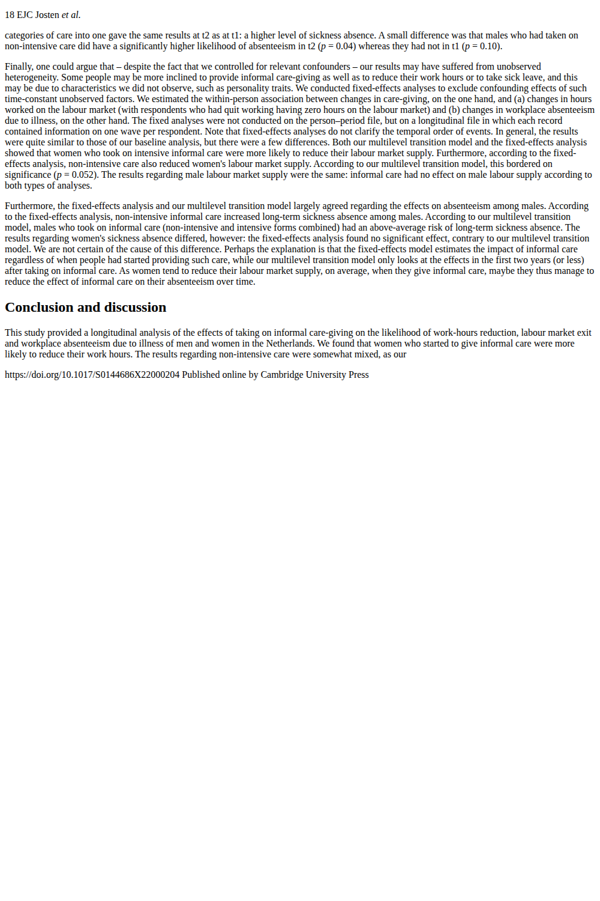18 EJC Josten et al.
categories of care into one gave the same results at t2 as at t1: a higher level of sickness absence. A small difference was that males who had taken on non-intensive care did have a significantly higher likelihood of absenteeism in t2 (p = 0.04) whereas they had not in t1 (p = 0.10).
Finally, one could argue that – despite the fact that we controlled for relevant confounders – our results may have suffered from unobserved heterogeneity. Some people may be more inclined to provide informal care-giving as well as to reduce their work hours or to take sick leave, and this may be due to characteristics we did not observe, such as personality traits. We conducted fixed-effects analyses to exclude confounding effects of such time-constant unobserved factors. We estimated the within-person association between changes in care-giving, on the one hand, and (a) changes in hours worked on the labour market (with respondents who had quit working having zero hours on the labour market) and (b) changes in workplace absenteeism due to illness, on the other hand. The fixed analyses were not conducted on the person–period file, but on a longitudinal file in which each record contained information on one wave per respondent. Note that fixed-effects analyses do not clarify the temporal order of events. In general, the results were quite similar to those of our baseline analysis, but there were a few differences. Both our multilevel transition model and the fixed-effects analysis showed that women who took on intensive informal care were more likely to reduce their labour market supply. Furthermore, according to the fixed-effects analysis, non-intensive care also reduced women's labour market supply. According to our multilevel transition model, this bordered on significance (p = 0.052). The results regarding male labour market supply were the same: informal care had no effect on male labour supply according to both types of analyses.
Furthermore, the fixed-effects analysis and our multilevel transition model largely agreed regarding the effects on absenteeism among males. According to the fixed-effects analysis, non-intensive informal care increased long-term sickness absence among males. According to our multilevel transition model, males who took on informal care (non-intensive and intensive forms combined) had an above-average risk of long-term sickness absence. The results regarding women's sickness absence differed, however: the fixed-effects analysis found no significant effect, contrary to our multilevel transition model. We are not certain of the cause of this difference. Perhaps the explanation is that the fixed-effects model estimates the impact of informal care regardless of when people had started providing such care, while our multilevel transition model only looks at the effects in the first two years (or less) after taking on informal care. As women tend to reduce their labour market supply, on average, when they give informal care, maybe they thus manage to reduce the effect of informal care on their absenteeism over time.
Conclusion and discussion
This study provided a longitudinal analysis of the effects of taking on informal care-giving on the likelihood of work-hours reduction, labour market exit and workplace absenteeism due to illness of men and women in the Netherlands. We found that women who started to give informal care were more likely to reduce their work hours. The results regarding non-intensive care were somewhat mixed, as our
https://doi.org/10.1017/S0144686X22000204 Published online by Cambridge University Press